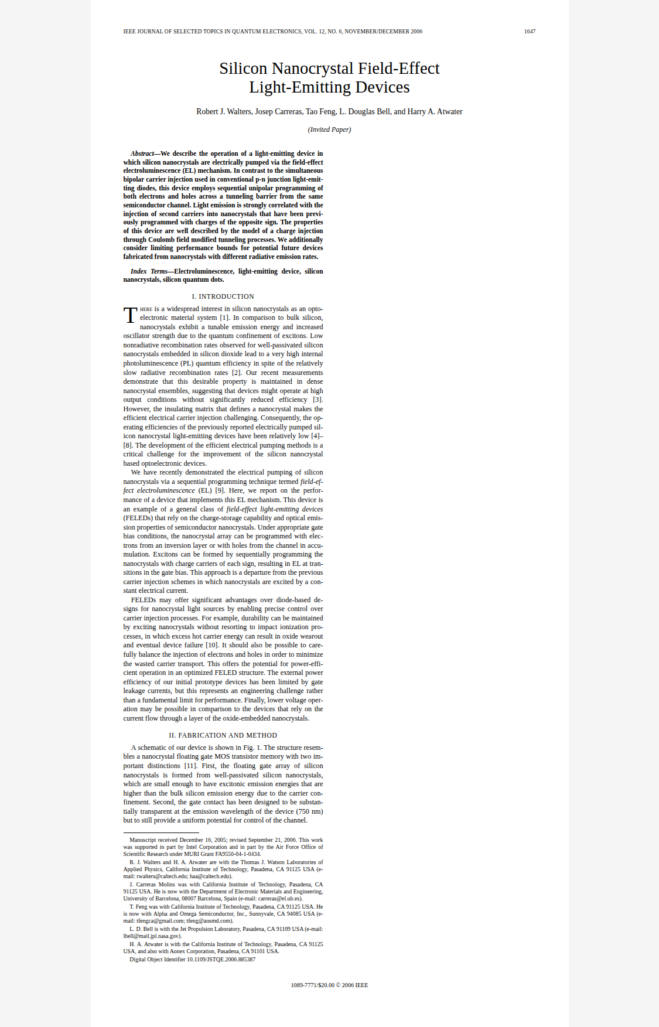IEEE Journal of Selected Topics in Quantum Electronics, Vol. 12, No. 6, November/December 2006 1647
Silicon Nanocrystal Field-Effect
Light-Emitting Devices
Robert J. Walters, Josep Carreras, Tao Feng, L. Douglas Bell, and Harry A. Atwater
(Invited Paper)
Abstract—We describe the operation of a light-emitting device in which silicon nanocrystals are electrically pumped via the field-effect electroluminescence (EL) mechanism. In contrast to the simultaneous bipolar carrier injection used in conventional p-n junction light-emitting diodes, this device employs sequential unipolar programming of both electrons and holes across a tunneling barrier from the same semiconductor channel. Light emission is strongly correlated with the injection of second carriers into nanocrystals that have been previously programmed with charges of the opposite sign. The properties of this device are well described by the model of a charge injection through Coulomb field modified tunneling processes. We additionally consider limiting performance bounds for potential future devices fabricated from nanocrystals with different radiative emission rates.
Index Terms—Electroluminescence, light-emitting device, silicon nanocrystals, silicon quantum dots.
I. Introduction
There is a widespread interest in silicon nanocrystals as an optoelectronic material system [1]. In comparison to bulk silicon, nanocrystals exhibit a tunable emission energy and increased oscillator strength due to the quantum confinement of excitons. Low nonradiative recombination rates observed for well-passivated silicon nanocrystals embedded in silicon dioxide lead to a very high internal photoluminescence (PL) quantum efficiency in spite of the relatively slow radiative recombination rates [2]. Our recent measurements demonstrate that this desirable property is maintained in dense nanocrystal ensembles, suggesting that devices might operate at high output conditions without significantly reduced efficiency [3]. However, the insulating matrix that defines a nanocrystal makes the efficient electrical carrier injection challenging. Consequently, the operating efficiencies of the previously reported electrically pumped silicon nanocrystal light-emitting devices have been relatively low [4]–[8]. The development of the efficient electrical pumping methods is a critical challenge for the improvement of the silicon nanocrystal based optoelectronic devices.
We have recently demonstrated the electrical pumping of silicon nanocrystals via a sequential programming technique termed field-effect electroluminescence (EL) [9]. Here, we report on the performance of a device that implements this EL mechanism. This device is an example of a general class of field-effect light-emitting devices (FELEDs) that rely on the charge-storage capability and optical emission properties of semiconductor nanocrystals. Under appropriate gate bias conditions, the nanocrystal array can be programmed with electrons from an inversion layer or with holes from the channel in accumulation. Excitons can be formed by sequentially programming the nanocrystals with charge carriers of each sign, resulting in EL at transitions in the gate bias. This approach is a departure from the previous carrier injection schemes in which nanocrystals are excited by a constant electrical current.
FELEDs may offer significant advantages over diode-based designs for nanocrystal light sources by enabling precise control over carrier injection processes. For example, durability can be maintained by exciting nanocrystals without resorting to impact ionization processes, in which excess hot carrier energy can result in oxide wearout and eventual device failure [10]. It should also be possible to carefully balance the injection of electrons and holes in order to minimize the wasted carrier transport. This offers the potential for power-efficient operation in an optimized FELED structure. The external power efficiency of our initial prototype devices has been limited by gate leakage currents, but this represents an engineering challenge rather than a fundamental limit for performance. Finally, lower voltage operation may be possible in comparison to the devices that rely on the current flow through a layer of the oxide-embedded nanocrystals.
II. Fabrication and Method
A schematic of our device is shown in Fig. 1. The structure resembles a nanocrystal floating gate MOS transistor memory with two important distinctions [11]. First, the floating gate array of silicon nanocrystals is formed from well-passivated silicon nanocrystals, which are small enough to have excitonic emission energies that are higher than the bulk silicon emission energy due to the carrier confinement. Second, the gate contact has been designed to be substantially transparent at the emission wavelength of the device (750 nm) but to still provide a uniform potential for control of the channel.
Manuscript received December 16, 2005; revised September 21, 2006. This work was supported in part by Intel Corporation and in part by the Air Force Office of Scientific Research under MURI Grant FA9550-04-1-0434.
R. J. Walters and H. A. Atwater are with the Thomas J. Watson Laboratories of Applied Physics, California Institute of Technology, Pasadena, CA 91125 USA (e-mail: rwalters@caltech.edu; haa@caltech.edu).
J. Carreras Molins was with California Institute of Technology, Pasadena, CA 91125 USA. He is now with the Department of Electronic Materials and Engineering, University of Barcelona, 08007 Barcelona, Spain (e-mail: carreras@el.ub.es).
T. Feng was with California Institute of Technology, Pasadena, CA 91125 USA. He is now with Alpha and Omega Semiconductor, Inc., Sunnyvale, CA 94085 USA (e-mail: tfengca@gmail.com; tfeng@aosmd.com).
L. D. Bell is with the Jet Propulsion Laboratory, Pasadena, CA 91109 USA (e-mail: lbell@mail.jpl.nasa.gov).
H. A. Atwater is with the California Institute of Technology, Pasadena, CA 91125 USA, and also with Aonex Corporation, Pasadena, CA 91101 USA.
Digital Object Identifier 10.1109/JSTQE.2006.885387
1089-7771/$20.00 © 2006 IEEE